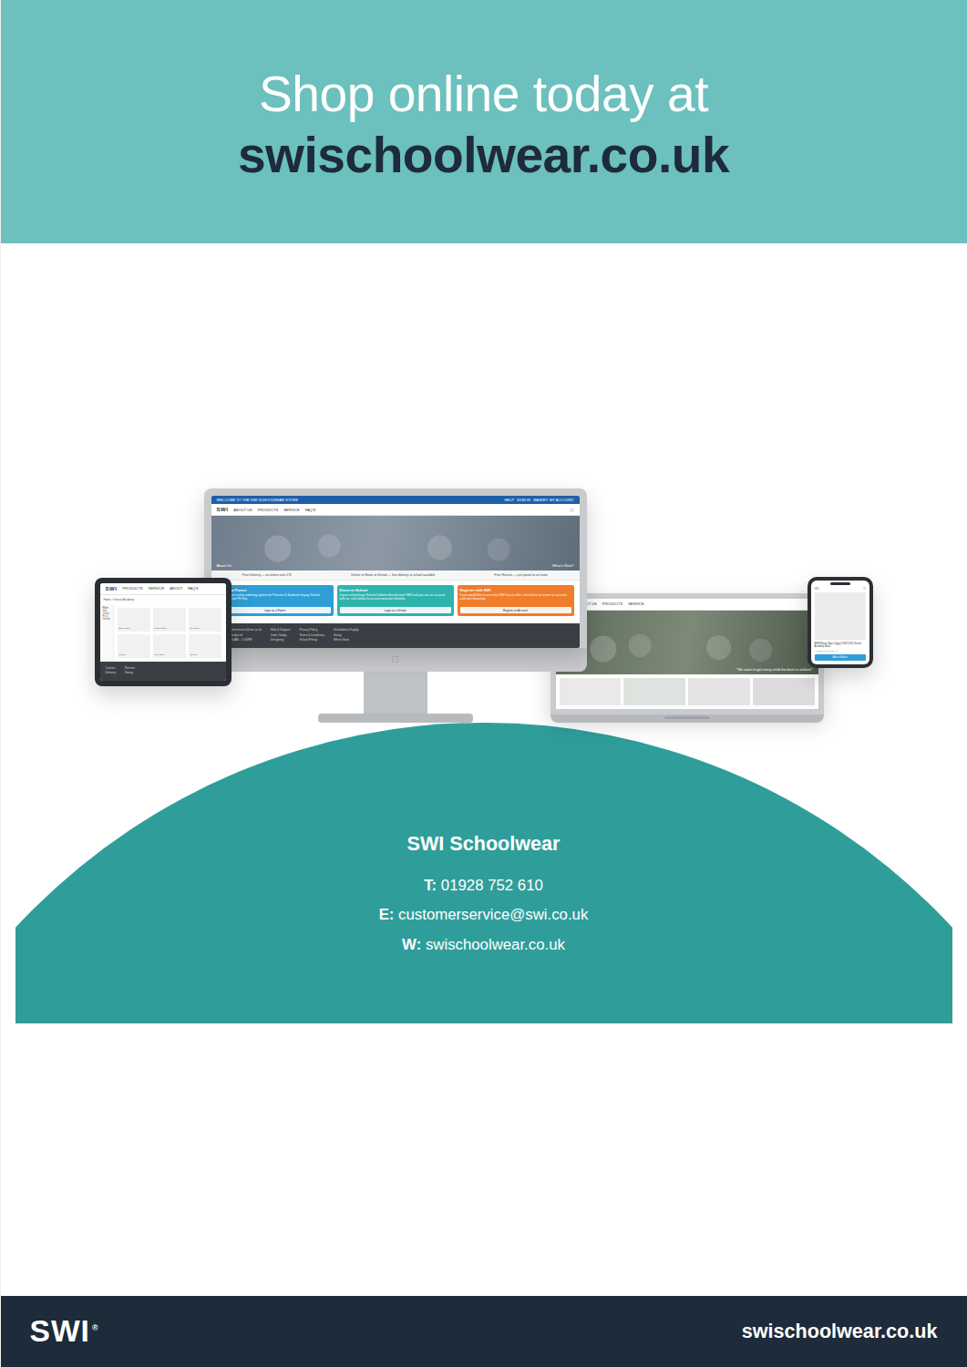Shop online today at swischoolwear.co.uk
SWI PRODUCTS SERVICE ABOUT FAQ'S
Home > Kensal Academy
Filter
Size
Colour
Price
Gender
Blazer Navy
Blazer Black
Tie Stripe
Jumper
Polo Shirt
PE Top
Contact
Delivery
Returns
Sizing
WELCOME TO THE SWI SCHOOLWEAR STORE HELP SIGN IN BASKET: MY ACCOUNT
SWI ABOUT US PRODUCTS SERVICE FAQ'S 🛒
About Us What's New?
Free Delivery — on orders over £75 Deliver to Home or School — free delivery to school available Free Returns — just speak to our team
Direct to Parent
Login to our online ordering system for Parents & Students buying School Uniform and PE Kits.
Login as a Parent
Direct to School
If your school buys School Uniform directly from SWI and you are an account with us, click below to access exclusive benefits.
Login as a School
Register with SWI
If you would like to see what SWI has to offer, click below to create an account and start browsing.
Register an Account
Email: customerservice@swi.co.uk
Address: Sandycroft
Mon–Fri: 9:00AM – 5:00PM
Help & Support
Order Today
Designing
Privacy Policy
Terms & Conditions
School Fitting
Schoolwear Supply
Sizing
Where Next

SWI ABOUT US PRODUCTS SERVICE🛒
SWI "We want to get every child the best in uniform"
SWI☰
BMW Blazer Boys Ziggy (1526/1525) Kensal Academy Black
Available in sizes 28–46
Add to Basket
SWI Schoolwear
T: 01928 752 610
E: customerservice@swi.co.uk
W: swischoolwear.co.uk
SWI®
swischoolwear.co.uk